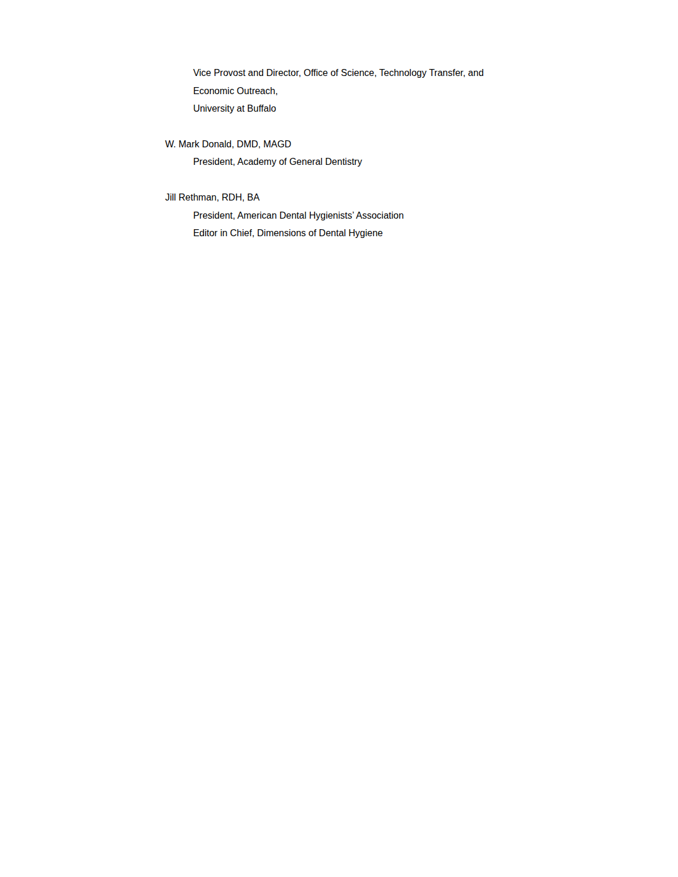Vice Provost and Director, Office of Science, Technology Transfer, and Economic Outreach,
University at Buffalo
W. Mark Donald, DMD, MAGD
President, Academy of General Dentistry
Jill Rethman, RDH, BA
President, American Dental Hygienists’ Association
Editor in Chief, Dimensions of Dental Hygiene